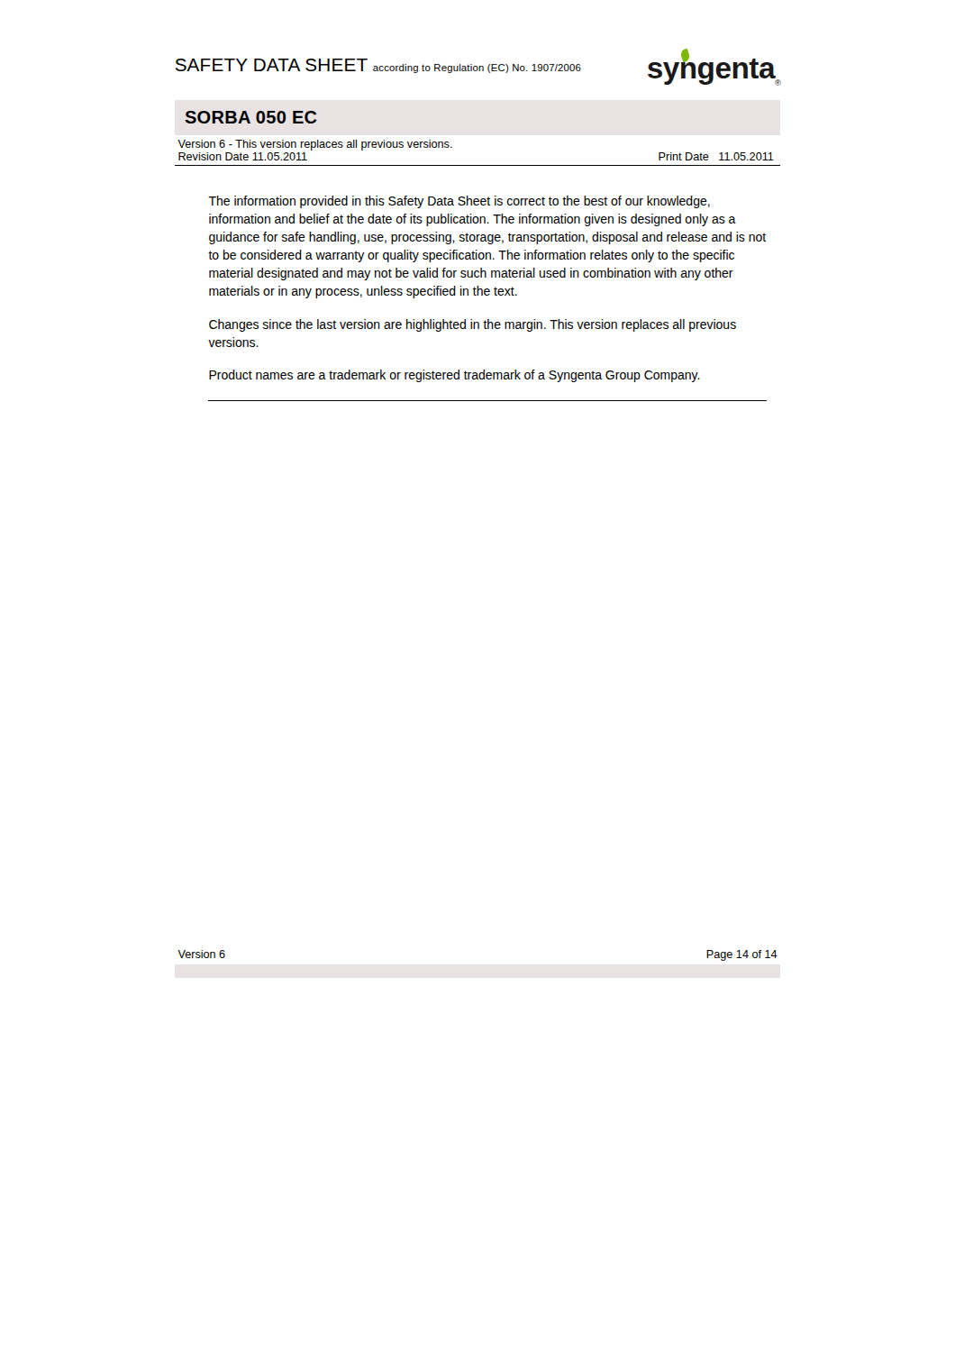SAFETY DATA SHEET according to Regulation (EC) No. 1907/2006
syn genta®
SORBA 050 EC
Version 6 - This version replaces all previous versions.
Revision Date 11.05.2011 Print Date 11.05.2011
The information provided in this Safety Data Sheet is correct to the best of our knowledge, information and belief at the date of its publication. The information given is designed only as a guidance for safe handling, use, processing, storage, transportation, disposal and release and is not to be considered a warranty or quality specification. The information relates only to the specific material designated and may not be valid for such material used in combination with any other materials or in any process, unless specified in the text.
Changes since the last version are highlighted in the margin. This version replaces all previous versions.
Product names are a trademark or registered trademark of a Syngenta Group Company.
Version 6 Page 14 of 14